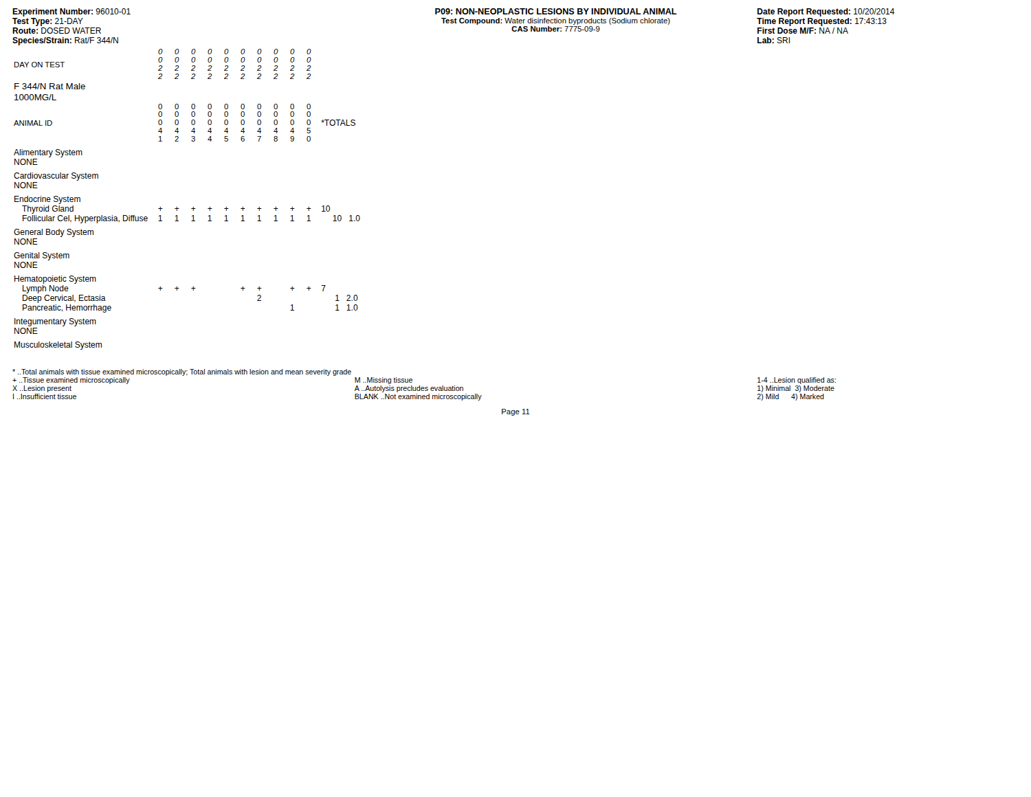| Experiment Number: 96010-01 Test Type: 21-DAY Route: DOSED WATER Species/Strain: Rat/F 344/N | P09: NON-NEOPLASTIC LESIONS BY INDIVIDUAL ANIMAL Test Compound: Water disinfection byproducts (Sodium chlorate) CAS Number: 7775-09-9 | Date Report Requested: 10/20/2014 Time Report Requested: 17:43:13 First Dose M/F: NA / NA Lab: SRI |
| DAY ON TEST | 0 0 2 2 | 0 0 2 2 | 0 0 2 2 | 0 0 2 2 | 0 0 2 2 | 0 0 2 2 | 0 0 2 2 | 0 0 2 2 | 0 0 2 2 | 0 0 2 2 | |
| F 344/N Rat Male 1000MG/L | | |
| ANIMAL ID | 0 0 0 4 1 | 0 0 0 4 2 | 0 0 0 4 3 | 0 0 0 4 4 | 0 0 0 4 5 | 0 0 0 4 6 | 0 0 0 4 7 | 0 0 0 4 8 | 0 0 0 4 9 | 0 0 0 5 0 | *TOTALS |
| Alimentary System |
| NONE |
| Cardiovascular System |
| NONE |
| Endocrine System |
| Thyroid Gland | + | + | + | + | + | + | + | + | + | + | 10 |
| Follicular Cel, Hyperplasia, Diffuse | 1 | 1 | 1 | 1 | 1 | 1 | 1 | 1 | 1 | 1 | 10 1.0 |
| General Body System |
| NONE |
| Genital System |
| NONE |
| Hematopoietic System |
| Lymph Node | + | + | + | | | + | + | | + | + | 7 |
| Deep Cervical, Ectasia | | | | | | | 2 | | | | 1 2.0 |
| Pancreatic, Hemorrhage | | | | | | | | | 1 | | 1 1.0 |
| Integumentary System |
| NONE |
| Musculoskeletal System |
* ..Total animals with tissue examined microscopically; Total animals with lesion and mean severity grade
| + ..Tissue examined microscopically | M ..Missing tissue | 1-4 ..Lesion qualified as: |
| X ..Lesion present | A ..Autolysis precludes evaluation | 1) Minimal 3) Moderate |
| I ..Insufficient tissue | BLANK ..Not examined microscopically | 2) Mild 4) Marked |
Page 11